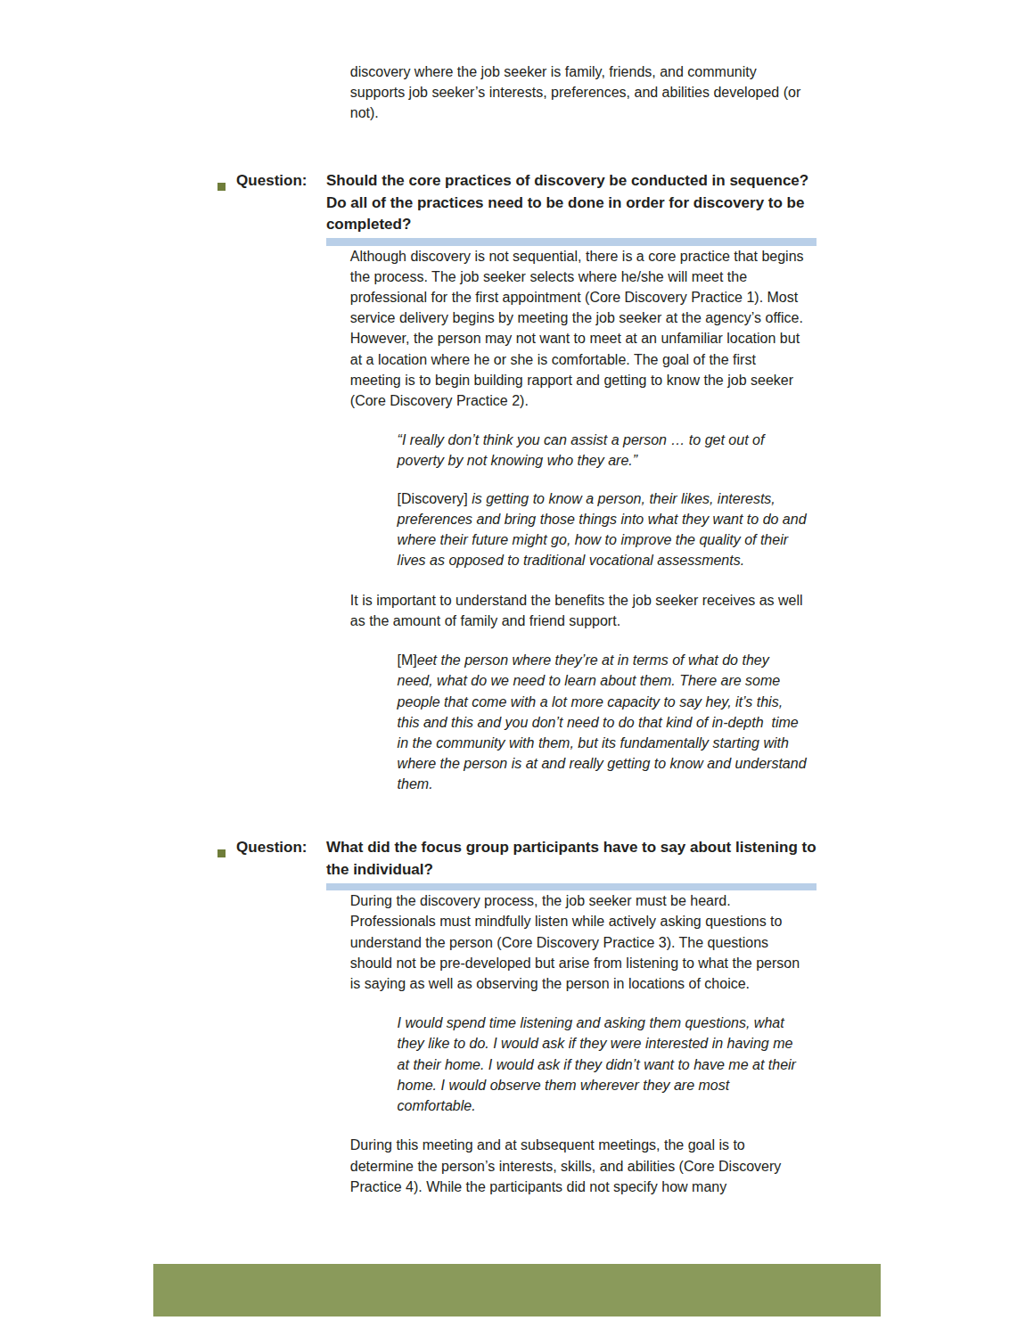discovery where the job seeker is family, friends, and community supports job seeker’s interests, preferences, and abilities developed (or not).
Question:
Should the core practices of discovery be conducted in sequence? Do all of the practices need to be done in order for discovery to be completed?
Although discovery is not sequential, there is a core practice that begins the process. The job seeker selects where he/she will meet the professional for the first appointment (Core Discovery Practice 1). Most service delivery begins by meeting the job seeker at the agency’s office. However, the person may not want to meet at an unfamiliar location but at a location where he or she is comfortable. The goal of the first meeting is to begin building rapport and getting to know the job seeker (Core Discovery Practice 2).
“I really don’t think you can assist a person … to get out of poverty by not knowing who they are.”
[Discovery] is getting to know a person, their likes, interests, preferences and bring those things into what they want to do and where their future might go, how to improve the quality of their lives as opposed to traditional vocational assessments.
It is important to understand the benefits the job seeker receives as well as the amount of family and friend support.
[M] eet the person where they’re at in terms of what do they need, what do we need to learn about them. There are some people that come with a lot more capacity to say hey, it’s this, this and this and you don’t need to do that kind of in-depth time in the community with them, but its fundamentally starting with where the person is at and really getting to know and understand them.
Question:
What did the focus group participants have to say about listening to the individual?
During the discovery process, the job seeker must be heard. Professionals must mindfully listen while actively asking questions to understand the person (Core Discovery Practice 3). The questions should not be pre-developed but arise from listening to what the person is saying as well as observing the person in locations of choice.
I would spend time listening and asking them questions, what they like to do. I would ask if they were interested in having me at their home. I would ask if they didn’t want to have me at their home. I would observe them wherever they are most comfortable.
During this meeting and at subsequent meetings, the goal is to determine the person’s interests, skills, and abilities (Core Discovery Practice 4). While the participants did not specify how many